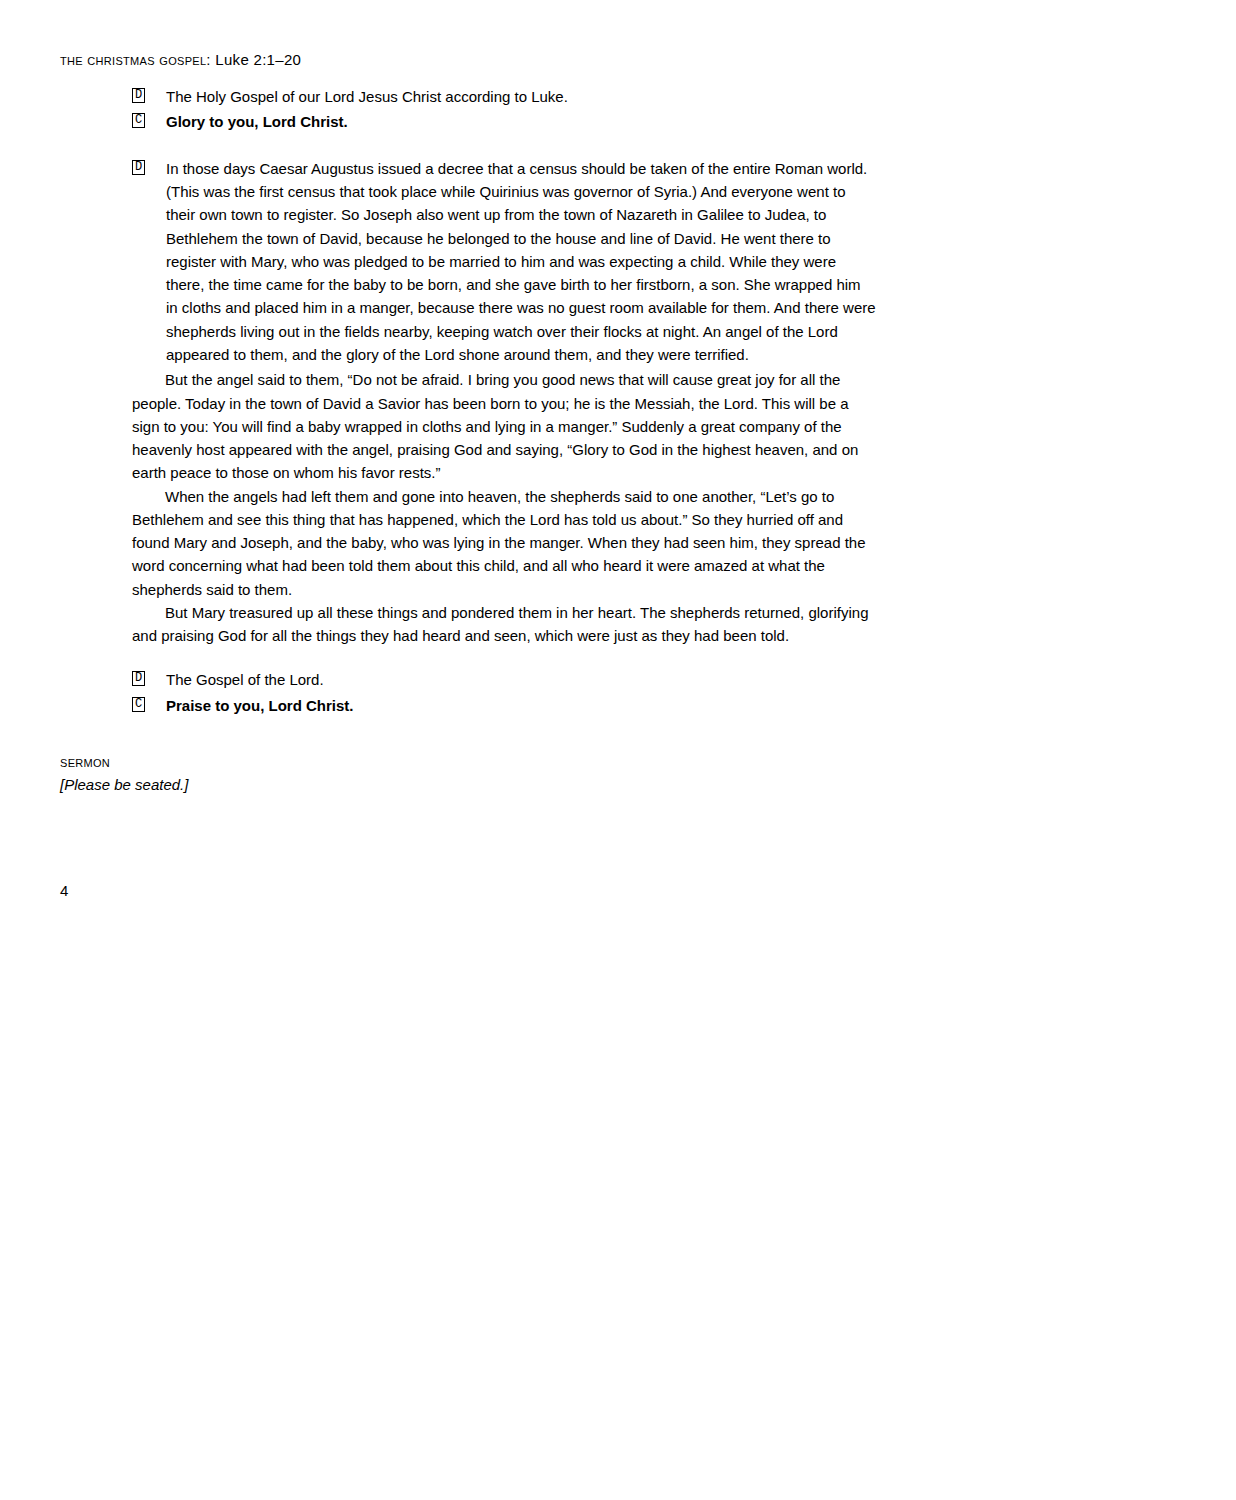The Christmas Gospel: Luke 2:1–20
D
The Holy Gospel of our Lord Jesus Christ according to Luke.
C
Glory to you, Lord Christ.
D
In those days Caesar Augustus issued a decree that a census should be taken of the entire Roman world. (This was the first census that took place while Quirinius was governor of Syria.) And everyone went to their own town to register. So Joseph also went up from the town of Nazareth in Galilee to Judea, to Bethlehem the town of David, because he belonged to the house and line of David. He went there to register with Mary, who was pledged to be married to him and was expecting a child. While they were there, the time came for the baby to be born, and she gave birth to her firstborn, a son. She wrapped him in cloths and placed him in a manger, because there was no guest room available for them. And there were shepherds living out in the fields nearby, keeping watch over their flocks at night. An angel of the Lord appeared to them, and the glory of the Lord shone around them, and they were terrified.
But the angel said to them, “Do not be afraid. I bring you good news that will cause great joy for all the people. Today in the town of David a Savior has been born to you; he is the Messiah, the Lord. This will be a sign to you: You will find a baby wrapped in cloths and lying in a manger.” Suddenly a great company of the heavenly host appeared with the angel, praising God and saying, “Glory to God in the highest heaven, and on earth peace to those on whom his favor rests.”
When the angels had left them and gone into heaven, the shepherds said to one another, “Let’s go to Bethlehem and see this thing that has happened, which the Lord has told us about.” So they hurried off and found Mary and Joseph, and the baby, who was lying in the manger. When they had seen him, they spread the word concerning what had been told them about this child, and all who heard it were amazed at what the shepherds said to them.
But Mary treasured up all these things and pondered them in her heart. The shepherds returned, glorifying and praising God for all the things they had heard and seen, which were just as they had been told.
D
The Gospel of the Lord.
C
Praise to you, Lord Christ.
Sermon
[Please be seated.]
4